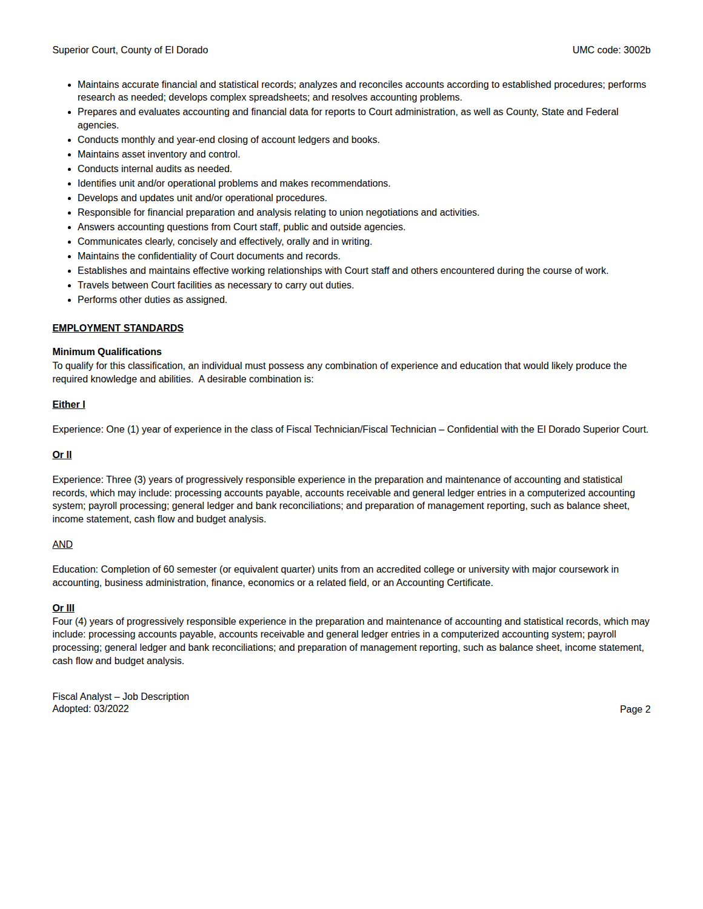Superior Court, County of El Dorado UMC code: 3002b
Maintains accurate financial and statistical records; analyzes and reconciles accounts according to established procedures; performs research as needed; develops complex spreadsheets; and resolves accounting problems.
Prepares and evaluates accounting and financial data for reports to Court administration, as well as County, State and Federal agencies.
Conducts monthly and year-end closing of account ledgers and books.
Maintains asset inventory and control.
Conducts internal audits as needed.
Identifies unit and/or operational problems and makes recommendations.
Develops and updates unit and/or operational procedures.
Responsible for financial preparation and analysis relating to union negotiations and activities.
Answers accounting questions from Court staff, public and outside agencies.
Communicates clearly, concisely and effectively, orally and in writing.
Maintains the confidentiality of Court documents and records.
Establishes and maintains effective working relationships with Court staff and others encountered during the course of work.
Travels between Court facilities as necessary to carry out duties.
Performs other duties as assigned.
EMPLOYMENT STANDARDS
Minimum Qualifications
To qualify for this classification, an individual must possess any combination of experience and education that would likely produce the required knowledge and abilities. A desirable combination is:
Either I
Experience: One (1) year of experience in the class of Fiscal Technician/Fiscal Technician – Confidential with the El Dorado Superior Court.
Or II
Experience: Three (3) years of progressively responsible experience in the preparation and maintenance of accounting and statistical records, which may include: processing accounts payable, accounts receivable and general ledger entries in a computerized accounting system; payroll processing; general ledger and bank reconciliations; and preparation of management reporting, such as balance sheet, income statement, cash flow and budget analysis.
AND
Education: Completion of 60 semester (or equivalent quarter) units from an accredited college or university with major coursework in accounting, business administration, finance, economics or a related field, or an Accounting Certificate.
Or III
Four (4) years of progressively responsible experience in the preparation and maintenance of accounting and statistical records, which may include: processing accounts payable, accounts receivable and general ledger entries in a computerized accounting system; payroll processing; general ledger and bank reconciliations; and preparation of management reporting, such as balance sheet, income statement, cash flow and budget analysis.
Fiscal Analyst – Job Description
Adopted: 03/2022
Page 2